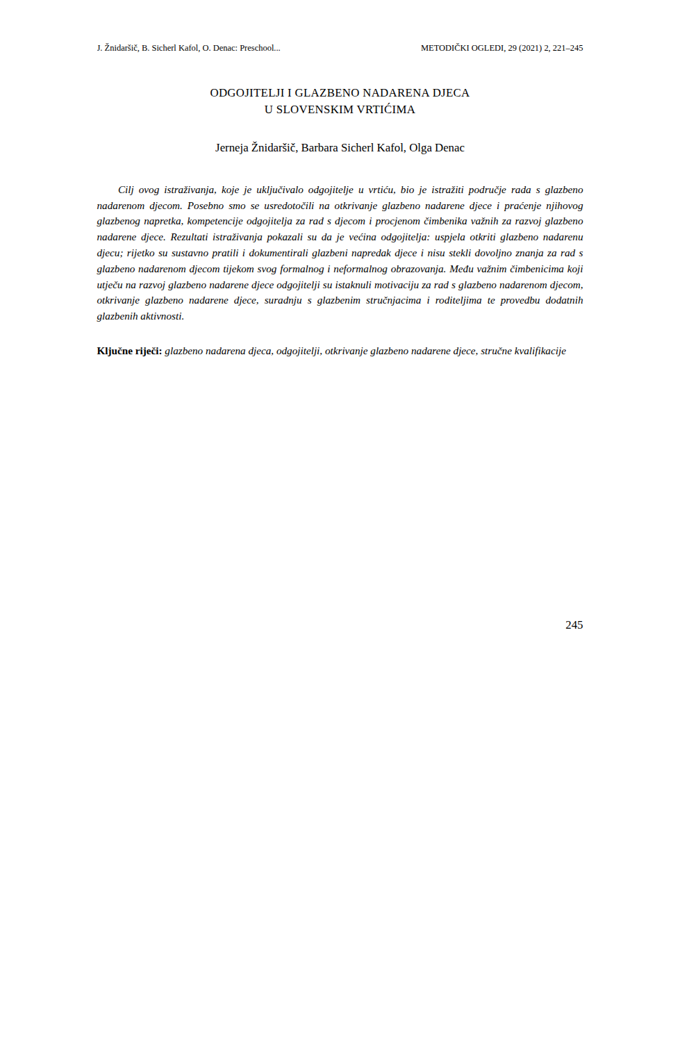J. Žnidaršič, B. Sicherl Kafol, O. Denac: Preschool... METODIČKI OGLEDI, 29 (2021) 2, 221–245
Odgojitelji i glazbeno nadarena djeca
u slovenskim vrtićima
Jerneja Žnidaršič, Barbara Sicherl Kafol, Olga Denac
Cilj ovog istraživanja, koje je uključivalo odgojitelje u vrtiću, bio je istražiti područje rada s glazbeno nadarenom djecom. Posebno smo se usredotočili na otkrivanje glazbeno nadarene djece i praćenje njihovog glazbenog napretka, kompetencije odgojitelja za rad s djecom i procjenom čimbenika važnih za razvoj glazbeno nadarene djece. Rezultati istraživanja pokazali su da je većina odgojitelja: uspjela otkriti glazbeno nadarenu djecu; rijetko su sustavno pratili i dokumentirali glazbeni napredak djece i nisu stekli dovoljno znanja za rad s glazbeno nadarenom djecom tijekom svog formalnog i neformalnog obrazovanja. Među važnim čimbenicima koji utječu na razvoj glazbeno nadarene djece odgojitelji su istaknuli motivaciju za rad s glazbeno nadarenom djecom, otkrivanje glazbeno nadarene djece, suradnju s glazbenim stručnjacima i roditeljima te provedbu dodatnih glazbenih aktivnosti.
Ključne riječi: glazbeno nadarena djeca, odgojitelji, otkrivanje glazbeno nadarene djece, stručne kvalifikacije
245